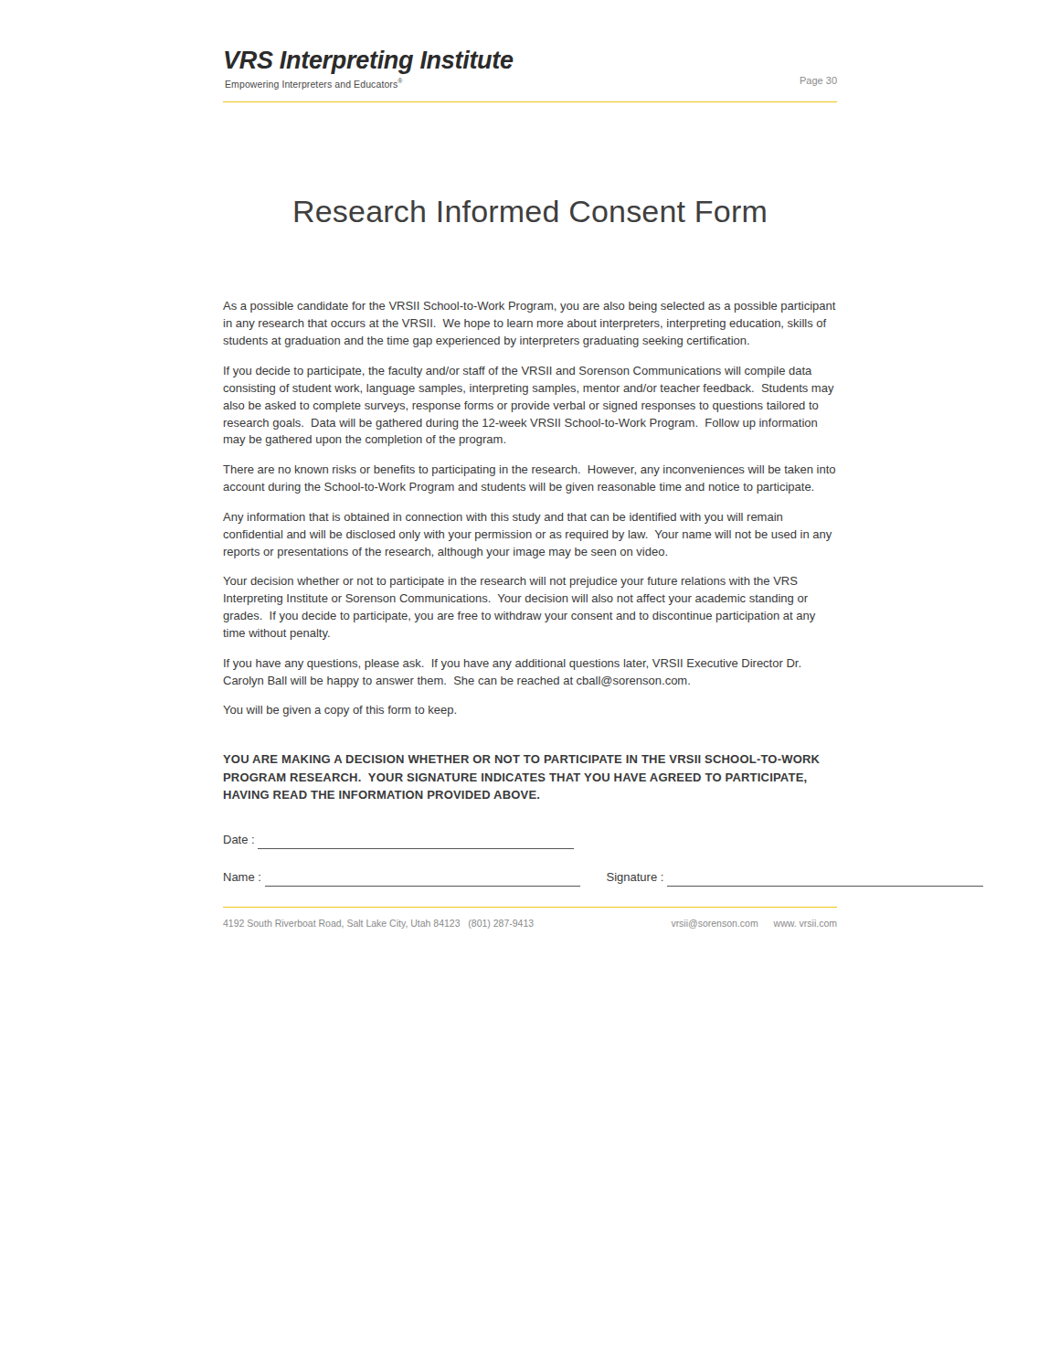VRS Interpreting Institute
Empowering Interpreters and Educators®
Page 30
Research Informed Consent Form
As a possible candidate for the VRSII School-to-Work Program, you are also being selected as a possible participant in any research that occurs at the VRSII. We hope to learn more about interpreters, interpreting education, skills of students at graduation and the time gap experienced by interpreters graduating seeking certification.
If you decide to participate, the faculty and/or staff of the VRSII and Sorenson Communications will compile data consisting of student work, language samples, interpreting samples, mentor and/or teacher feedback. Students may also be asked to complete surveys, response forms or provide verbal or signed responses to questions tailored to research goals. Data will be gathered during the 12-week VRSII School-to-Work Program. Follow up information may be gathered upon the completion of the program.
There are no known risks or benefits to participating in the research. However, any inconveniences will be taken into account during the School-to-Work Program and students will be given reasonable time and notice to participate.
Any information that is obtained in connection with this study and that can be identified with you will remain confidential and will be disclosed only with your permission or as required by law. Your name will not be used in any reports or presentations of the research, although your image may be seen on video.
Your decision whether or not to participate in the research will not prejudice your future relations with the VRS Interpreting Institute or Sorenson Communications. Your decision will also not affect your academic standing or grades. If you decide to participate, you are free to withdraw your consent and to discontinue participation at any time without penalty.
If you have any questions, please ask. If you have any additional questions later, VRSII Executive Director Dr. Carolyn Ball will be happy to answer them. She can be reached at cball@sorenson.com.
You will be given a copy of this form to keep.
You are making a decision whether or not to participate in the VRSII School-to-Work Program research. Your signature indicates that you have agreed to participate, having read the information provided above.
Date :
Name : Signature :
4192 South Riverboat Road, Salt Lake City, Utah 84123 (801) 287-9413
vrsii@sorenson.com www. vrsii.com